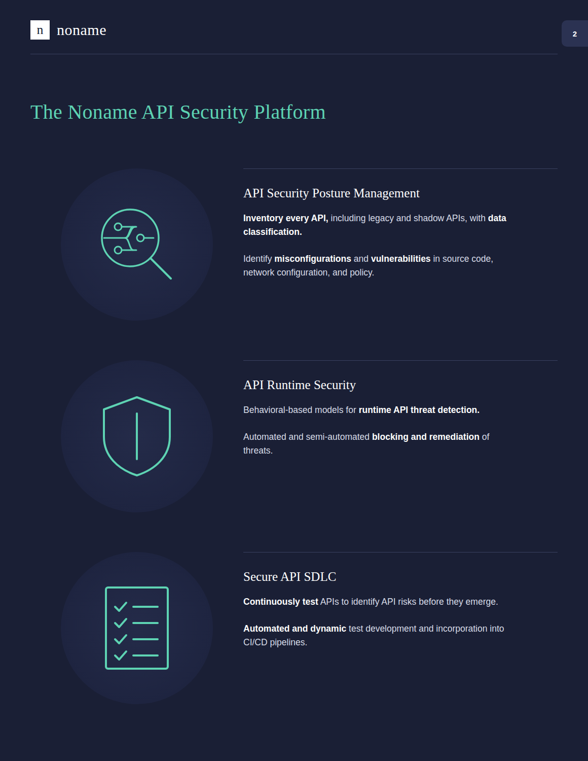2
n
noname
The Noname API Security Platform
API Security Posture Management
Inventory every API, including legacy and shadow APIs, with data classification.
Identify misconfigurations and vulnerabilities in source code, network configuration, and policy.
API Runtime Security
Behavioral-based models for runtime API threat detection.
Automated and semi-automated blocking and remediation of threats.
Secure API SDLC
Continuously test APIs to identify API risks before they emerge.
Automated and dynamic test development and incorporation into CI/CD pipelines.